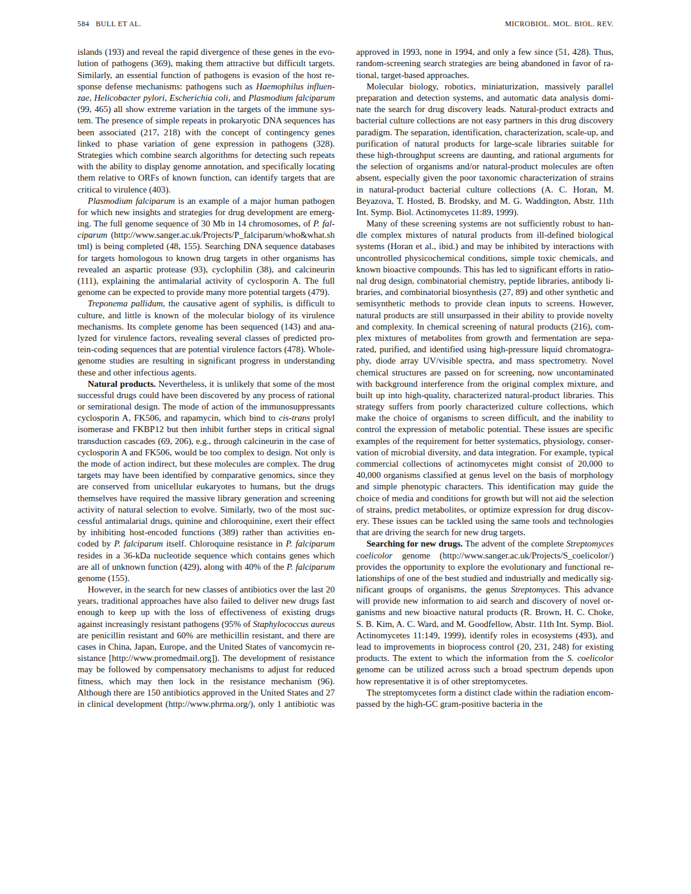584 Bull et al. Microbiol. Mol. Biol. Rev.
islands (193) and reveal the rapid divergence of these genes in the evolution of pathogens (369), making them attractive but difficult targets. Similarly, an essential function of pathogens is evasion of the host response defense mechanisms: pathogens such as Haemophilus influenzae, Helicobacter pylori, Escherichia coli, and Plasmodium falciparum (99, 465) all show extreme variation in the targets of the immune system. The presence of simple repeats in prokaryotic DNA sequences has been associated (217, 218) with the concept of contingency genes linked to phase variation of gene expression in pathogens (328). Strategies which combine search algorithms for detecting such repeats with the ability to display genome annotation, and specifically locating them relative to ORFs of known function, can identify targets that are critical to virulence (403).
Plasmodium falciparum is an example of a major human pathogen for which new insights and strategies for drug development are emerging. The full genome sequence of 30 Mb in 14 chromosomes, of P. falciparum (http://www.sanger.ac.uk/Projects/P_falciparum/who&what.shtml) is being completed (48, 155). Searching DNA sequence databases for targets homologous to known drug targets in other organisms has revealed an aspartic protease (93), cyclophilin (38), and calcineurin (111), explaining the antimalarial activity of cyclosporin A. The full genome can be expected to provide many more potential targets (479).
Treponema pallidum, the causative agent of syphilis, is difficult to culture, and little is known of the molecular biology of its virulence mechanisms. Its complete genome has been sequenced (143) and analyzed for virulence factors, revealing several classes of predicted protein-coding sequences that are potential virulence factors (478). Whole-genome studies are resulting in significant progress in understanding these and other infectious agents.
Natural products. Nevertheless, it is unlikely that some of the most successful drugs could have been discovered by any process of rational or semirational design. The mode of action of the immunosuppressants cyclosporin A, FK506, and rapamycin, which bind to cis-trans prolyl isomerase and FKBP12 but then inhibit further steps in critical signal transduction cascades (69, 206), e.g., through calcineurin in the case of cyclosporin A and FK506, would be too complex to design. Not only is the mode of action indirect, but these molecules are complex. The drug targets may have been identified by comparative genomics, since they are conserved from unicellular eukaryotes to humans, but the drugs themselves have required the massive library generation and screening activity of natural selection to evolve. Similarly, two of the most successful antimalarial drugs, quinine and chloroquinine, exert their effect by inhibiting host-encoded functions (389) rather than activities encoded by P. falciparum itself. Chloroquine resistance in P. falciparum resides in a 36-kDa nucleotide sequence which contains genes which are all of unknown function (429), along with 40% of the P. falciparum genome (155).
However, in the search for new classes of antibiotics over the last 20 years, traditional approaches have also failed to deliver new drugs fast enough to keep up with the loss of effectiveness of existing drugs against increasingly resistant pathogens (95% of Staphylococcus aureus are penicillin resistant and 60% are methicillin resistant, and there are cases in China, Japan, Europe, and the United States of vancomycin resistance [http://www.promedmail.org]). The development of resistance may be followed by compensatory mechanisms to adjust for reduced fitness, which may then lock in the resistance mechanism (96). Although there are 150 antibiotics approved in the United States and 27 in clinical development (http://www.phrma.org/), only 1 antibiotic was approved in 1993, none in 1994, and only a few since (51, 428). Thus, random-screening search strategies are being abandoned in favor of rational, target-based approaches.
Molecular biology, robotics, miniaturization, massively parallel preparation and detection systems, and automatic data analysis dominate the search for drug discovery leads. Natural-product extracts and bacterial culture collections are not easy partners in this drug discovery paradigm. The separation, identification, characterization, scale-up, and purification of natural products for large-scale libraries suitable for these high-throughput screens are daunting, and rational arguments for the selection of organisms and/or natural-product molecules are often absent, especially given the poor taxonomic characterization of strains in natural-product bacterial culture collections (A. C. Horan, M. Beyazova, T. Hosted, B. Brodsky, and M. G. Waddington, Abstr. 11th Int. Symp. Biol. Actinomycetes 11:89, 1999).
Many of these screening systems are not sufficiently robust to handle complex mixtures of natural products from ill-defined biological systems (Horan et al., ibid.) and may be inhibited by interactions with uncontrolled physicochemical conditions, simple toxic chemicals, and known bioactive compounds. This has led to significant efforts in rational drug design, combinatorial chemistry, peptide libraries, antibody libraries, and combinatorial biosynthesis (27, 89) and other synthetic and semisynthetic methods to provide clean inputs to screens. However, natural products are still unsurpassed in their ability to provide novelty and complexity. In chemical screening of natural products (216), complex mixtures of metabolites from growth and fermentation are separated, purified, and identified using high-pressure liquid chromatography, diode array UV/visible spectra, and mass spectrometry. Novel chemical structures are passed on for screening, now uncontaminated with background interference from the original complex mixture, and built up into high-quality, characterized natural-product libraries. This strategy suffers from poorly characterized culture collections, which make the choice of organisms to screen difficult, and the inability to control the expression of metabolic potential. These issues are specific examples of the requirement for better systematics, physiology, conservation of microbial diversity, and data integration. For example, typical commercial collections of actinomycetes might consist of 20,000 to 40,000 organisms classified at genus level on the basis of morphology and simple phenotypic characters. This identification may guide the choice of media and conditions for growth but will not aid the selection of strains, predict metabolites, or optimize expression for drug discovery. These issues can be tackled using the same tools and technologies that are driving the search for new drug targets.
Searching for new drugs. The advent of the complete Streptomyces coelicolor genome (http://www.sanger.ac.uk/Projects/S_coelicolor/) provides the opportunity to explore the evolutionary and functional relationships of one of the best studied and industrially and medically significant groups of organisms, the genus Streptomyces. This advance will provide new information to aid search and discovery of novel organisms and new bioactive natural products (R. Brown, H. C. Choke, S. B. Kim, A. C. Ward, and M. Goodfellow, Abstr. 11th Int. Symp. Biol. Actinomycetes 11:149, 1999), identify roles in ecosystems (493), and lead to improvements in bioprocess control (20, 231, 248) for existing products. The extent to which the information from the S. coelicolor genome can be utilized across such a broad spectrum depends upon how representative it is of other streptomycetes.
The streptomycetes form a distinct clade within the radiation encompassed by the high-GC gram-positive bacteria in the